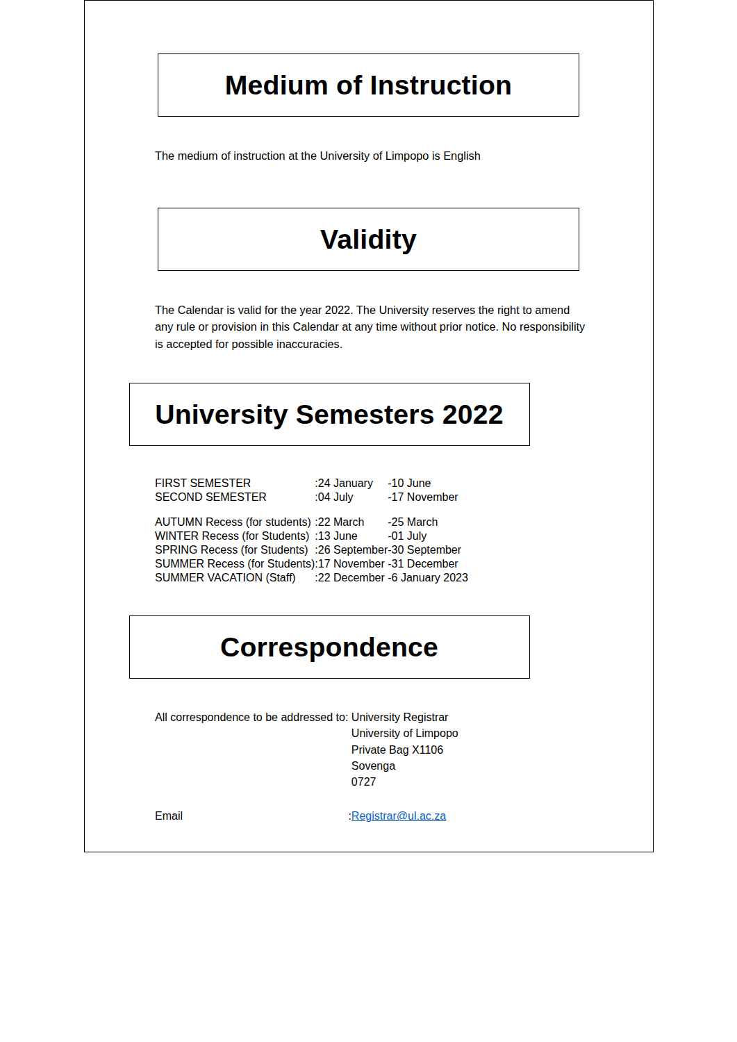Medium of Instruction
The medium of instruction at the University of Limpopo is English
Validity
The Calendar is valid for the year 2022. The University reserves the right to amend any rule or provision in this Calendar at any time without prior notice. No responsibility is accepted for possible inaccuracies.
University Semesters 2022
| FIRST SEMESTER | : | 24 January | - | 10 June |
| SECOND SEMESTER | : | 04 July | - | 17 November |
| AUTUMN Recess (for students) | : | 22 March | - | 25 March |
| WINTER Recess (for Students) | : | 13 June | - | 01 July |
| SPRING Recess (for Students) | : | 26 September | - | 30 September |
| SUMMER Recess (for Students) | : | 17 November | - | 31 December |
| SUMMER VACATION (Staff) | : | 22 December | - | 6 January 2023 |
Correspondence
| All correspondence to be addressed to: | | University Registrar University of Limpopo Private Bag X1106 Sovenga 0727 |
| Email | : | Registrar@ul.ac.za |